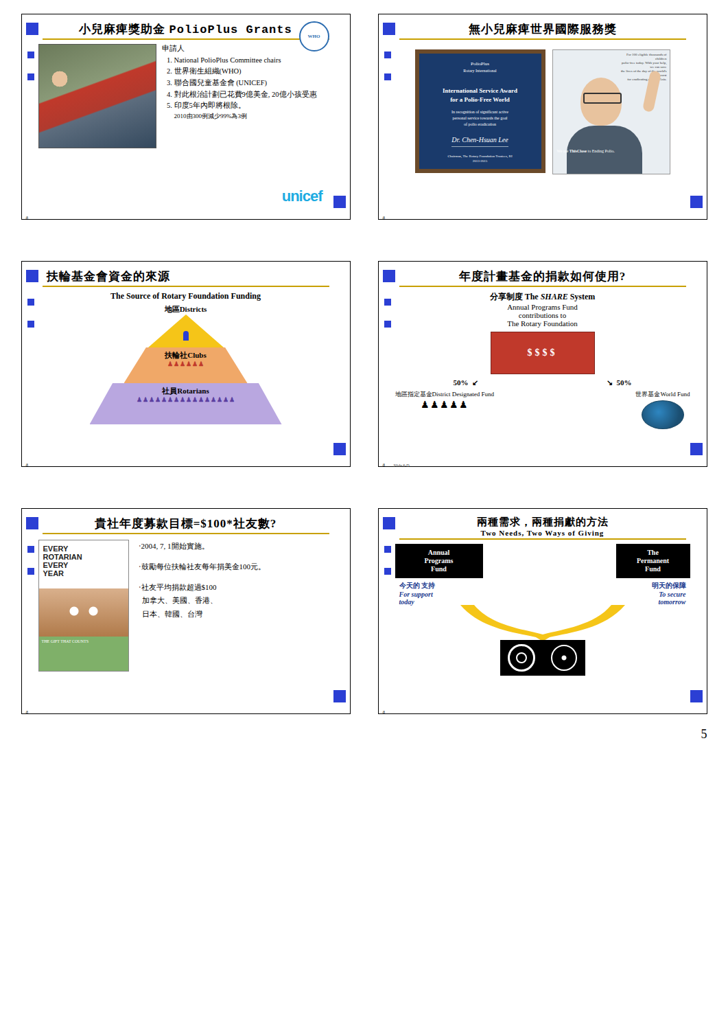小兒麻痺獎助金 PolioPlus Grants
WHO
申請人
National PolioPlus Committee chairs
世界衛生組織(WHO)
聯合國兒童基金會 (UNICEF)
對此根治計劃已花費9億美金, 20億小孩受惠
印度5年內即將根除。
2010由300例減少99%為3例
unicef
a
無小兒麻痺世界國際服務獎
PolioPlus
Rotary International
International Service Award
for a Polio-Free World
In recognition of significant active
personal service towards the goal
of polio eradication
Dr. Chen-Hsuan Lee
Chairman, The Rotary Foundation Trustees, RI
2013-2015
For 100 eligible thousands of children
polio-free today. With your help, we can save
the lives of the day of the world's worst
for eradicating polio in Asia.
We are ThisClose to Ending Polio.
a
扶輪基金會資金的來源
The Source of Rotary Foundation Funding
地區Districts
扶輪社Clubs
♟♟♟♟♟♟
社員Rotarians
♟♟♟♟♟♟♟♟♟♟♟♟♟♟♟♟
a
年度計畫基金的捐款如何使用?
分享制度 The SHARE System
Annual Programs Fund
contributions to
The Rotary Foundation
$$$$
50% ↙↘ 50%
地區指定基金District Designated Fund
♟♟♟♟♟
世界基金World Fund
a
Slide 6-D
貴社年度募款目標=$100*社友數?
EVERY
ROTARIAN
EVERY
YEAR
THE GIFT THAT COUNTS
‧2004, 7, 1開始實施。
‧鼓勵每位扶輪社友每年捐美金100元。
‧社友平均捐款超過$100
加拿大、美國、香港、
日本、韓國、台灣
a
兩種需求，兩種捐獻的方法Two Needs, Two Ways of Giving
Annual
Programs
Fund
The
Permanent
Fund
今天的 支持For support
today
明天的保障To secure
tomorrow
a
5